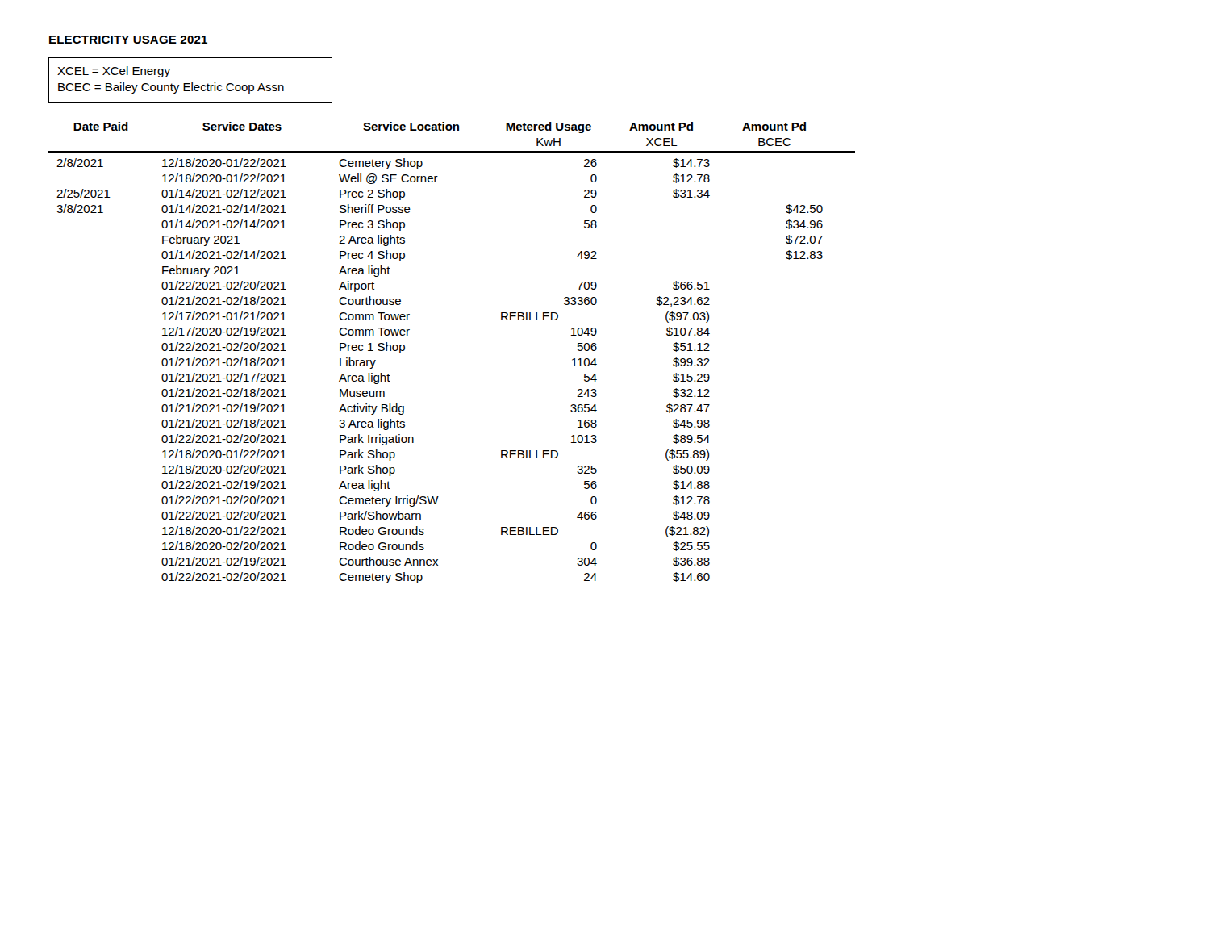ELECTRICITY USAGE 2021
XCEL = XCel Energy
BCEC = Bailey County Electric Coop Assn
| Date Paid | Service Dates | Service Location | Metered Usage | Amount Pd | Amount Pd | |
| --- | --- | --- | --- | --- | --- | --- |
| | | | KwH | XCEL | BCEC | |
| 2/8/2021 | 12/18/2020-01/22/2021 | Cemetery Shop | 26 | $14.73 | | |
| | 12/18/2020-01/22/2021 | Well @ SE Corner | 0 | $12.78 | | |
| 2/25/2021 | 01/14/2021-02/12/2021 | Prec 2 Shop | 29 | $31.34 | | |
| 3/8/2021 | 01/14/2021-02/14/2021 | Sheriff Posse | 0 | | $42.50 | |
| | 01/14/2021-02/14/2021 | Prec 3 Shop | 58 | | $34.96 | |
| | February 2021 | 2 Area lights | | | $72.07 | |
| | 01/14/2021-02/14/2021 | Prec 4 Shop | 492 | | $12.83 | |
| | February 2021 | Area light | | | | |
| | 01/22/2021-02/20/2021 | Airport | 709 | $66.51 | | |
| | 01/21/2021-02/18/2021 | Courthouse | 33360 | $2,234.62 | | |
| | 12/17/2021-01/21/2021 | Comm Tower | REBILLED | ($97.03) | | |
| | 12/17/2020-02/19/2021 | Comm Tower | 1049 | $107.84 | | |
| | 01/22/2021-02/20/2021 | Prec 1 Shop | 506 | $51.12 | | |
| | 01/21/2021-02/18/2021 | Library | 1104 | $99.32 | | |
| | 01/21/2021-02/17/2021 | Area light | 54 | $15.29 | | |
| | 01/21/2021-02/18/2021 | Museum | 243 | $32.12 | | |
| | 01/21/2021-02/19/2021 | Activity Bldg | 3654 | $287.47 | | |
| | 01/21/2021-02/18/2021 | 3 Area lights | 168 | $45.98 | | |
| | 01/22/2021-02/20/2021 | Park Irrigation | 1013 | $89.54 | | |
| | 12/18/2020-01/22/2021 | Park Shop | REBILLED | ($55.89) | | |
| | 12/18/2020-02/20/2021 | Park Shop | 325 | $50.09 | | |
| | 01/22/2021-02/19/2021 | Area light | 56 | $14.88 | | |
| | 01/22/2021-02/20/2021 | Cemetery Irrig/SW | 0 | $12.78 | | |
| | 01/22/2021-02/20/2021 | Park/Showbarn | 466 | $48.09 | | |
| | 12/18/2020-01/22/2021 | Rodeo Grounds | REBILLED | ($21.82) | | |
| | 12/18/2020-02/20/2021 | Rodeo Grounds | 0 | $25.55 | | |
| | 01/21/2021-02/19/2021 | Courthouse Annex | 304 | $36.88 | | |
| | 01/22/2021-02/20/2021 | Cemetery Shop | 24 | $14.60 | | |